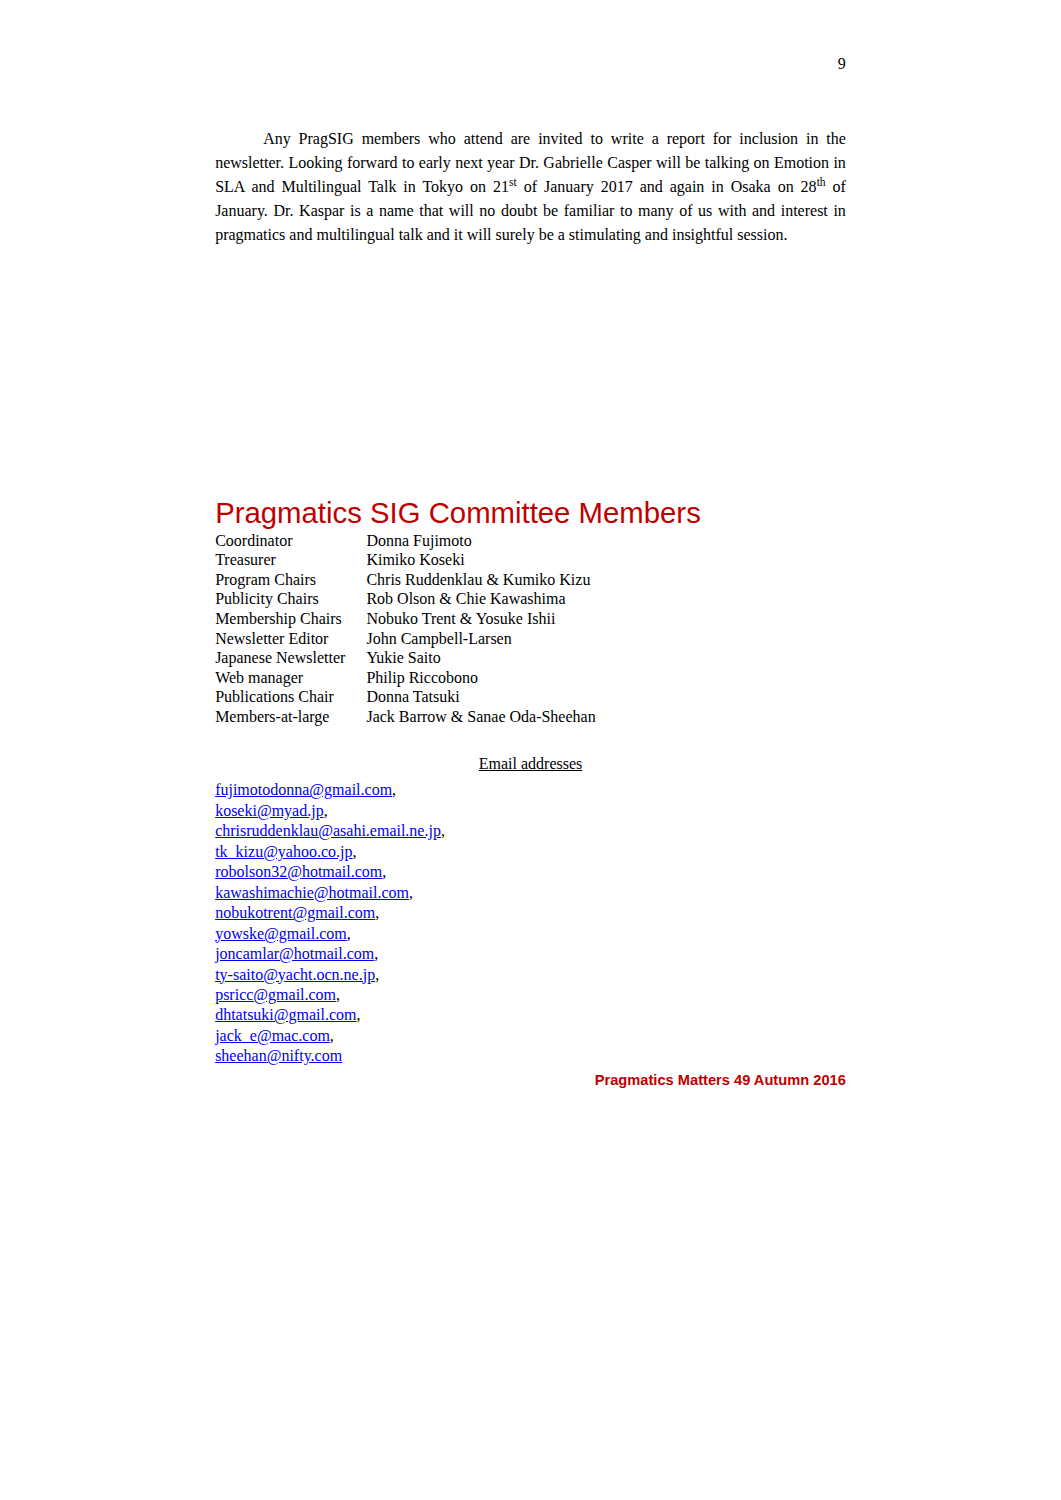9
Any PragSIG members who attend are invited to write a report for inclusion in the newsletter. Looking forward to early next year Dr. Gabrielle Casper will be talking on Emotion in SLA and Multilingual Talk in Tokyo on 21st of January 2017 and again in Osaka on 28th of January. Dr. Kaspar is a name that will no doubt be familiar to many of us with and interest in pragmatics and multilingual talk and it will surely be a stimulating and insightful session.
Pragmatics SIG Committee Members
| Coordinator | Donna Fujimoto |
| Treasurer | Kimiko Koseki |
| Program Chairs | Chris Ruddenklau & Kumiko Kizu |
| Publicity Chairs | Rob Olson & Chie Kawashima |
| Membership Chairs | Nobuko Trent & Yosuke Ishii |
| Newsletter Editor | John Campbell-Larsen |
| Japanese Newsletter | Yukie Saito |
| Web manager | Philip Riccobono |
| Publications Chair | Donna Tatsuki |
| Members-at-large | Jack Barrow & Sanae Oda-Sheehan |
Email addresses
fujimotodonna@gmail.com,
koseki@myad.jp,
chrisruddenklau@asahi.email.ne.jp,
tk_kizu@yahoo.co.jp,
robolson32@hotmail.com,
kawashimachie@hotmail.com,
nobukotrent@gmail.com,
yowske@gmail.com,
joncamlar@hotmail.com,
ty-saito@yacht.ocn.ne.jp,
psricc@gmail.com,
dhtatsuki@gmail.com,
jack_e@mac.com,
sheehan@nifty.com
Pragmatics Matters 49 Autumn 2016